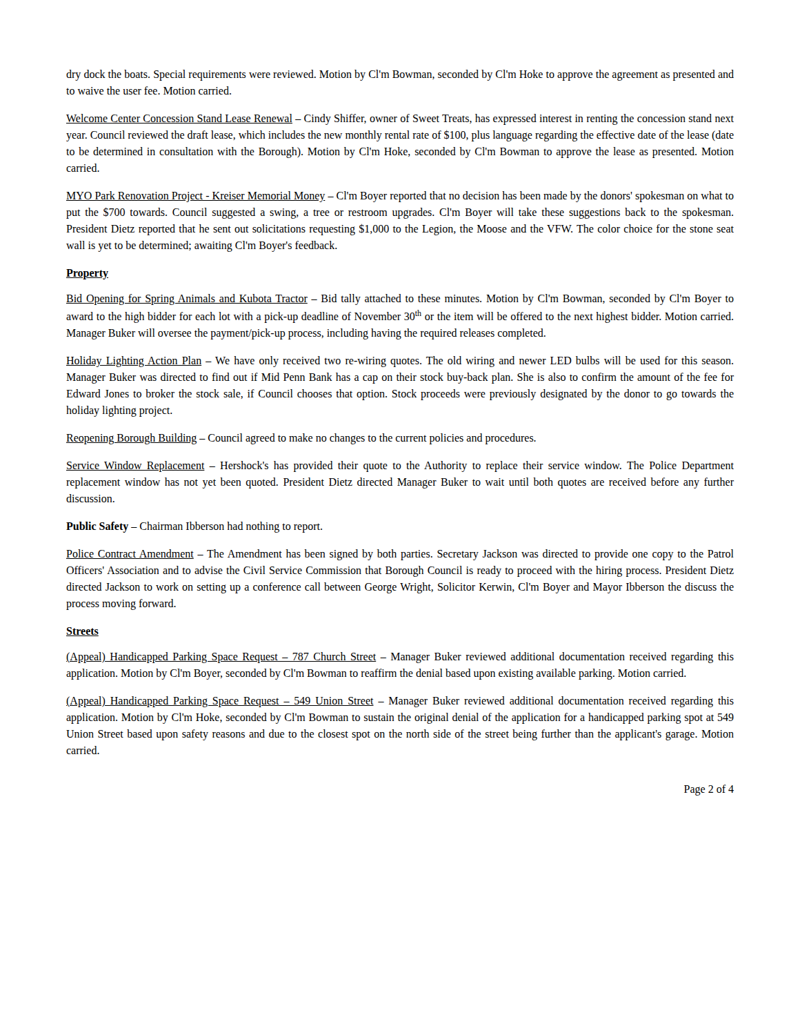dry dock the boats. Special requirements were reviewed. Motion by Cl'm Bowman, seconded by Cl'm Hoke to approve the agreement as presented and to waive the user fee. Motion carried.
Welcome Center Concession Stand Lease Renewal – Cindy Shiffer, owner of Sweet Treats, has expressed interest in renting the concession stand next year. Council reviewed the draft lease, which includes the new monthly rental rate of $100, plus language regarding the effective date of the lease (date to be determined in consultation with the Borough). Motion by Cl'm Hoke, seconded by Cl'm Bowman to approve the lease as presented. Motion carried.
MYO Park Renovation Project - Kreiser Memorial Money – Cl'm Boyer reported that no decision has been made by the donors' spokesman on what to put the $700 towards. Council suggested a swing, a tree or restroom upgrades. Cl'm Boyer will take these suggestions back to the spokesman. President Dietz reported that he sent out solicitations requesting $1,000 to the Legion, the Moose and the VFW. The color choice for the stone seat wall is yet to be determined; awaiting Cl'm Boyer's feedback.
Property
Bid Opening for Spring Animals and Kubota Tractor – Bid tally attached to these minutes. Motion by Cl'm Bowman, seconded by Cl'm Boyer to award to the high bidder for each lot with a pick-up deadline of November 30th or the item will be offered to the next highest bidder. Motion carried. Manager Buker will oversee the payment/pick-up process, including having the required releases completed.
Holiday Lighting Action Plan – We have only received two re-wiring quotes. The old wiring and newer LED bulbs will be used for this season. Manager Buker was directed to find out if Mid Penn Bank has a cap on their stock buy-back plan. She is also to confirm the amount of the fee for Edward Jones to broker the stock sale, if Council chooses that option. Stock proceeds were previously designated by the donor to go towards the holiday lighting project.
Reopening Borough Building – Council agreed to make no changes to the current policies and procedures.
Service Window Replacement – Hershock's has provided their quote to the Authority to replace their service window. The Police Department replacement window has not yet been quoted. President Dietz directed Manager Buker to wait until both quotes are received before any further discussion.
Public Safety – Chairman Ibberson had nothing to report.
Police Contract Amendment – The Amendment has been signed by both parties. Secretary Jackson was directed to provide one copy to the Patrol Officers' Association and to advise the Civil Service Commission that Borough Council is ready to proceed with the hiring process. President Dietz directed Jackson to work on setting up a conference call between George Wright, Solicitor Kerwin, Cl'm Boyer and Mayor Ibberson the discuss the process moving forward.
Streets
(Appeal) Handicapped Parking Space Request – 787 Church Street – Manager Buker reviewed additional documentation received regarding this application. Motion by Cl'm Boyer, seconded by Cl'm Bowman to reaffirm the denial based upon existing available parking. Motion carried.
(Appeal) Handicapped Parking Space Request – 549 Union Street – Manager Buker reviewed additional documentation received regarding this application. Motion by Cl'm Hoke, seconded by Cl'm Bowman to sustain the original denial of the application for a handicapped parking spot at 549 Union Street based upon safety reasons and due to the closest spot on the north side of the street being further than the applicant's garage. Motion carried.
Page 2 of 4